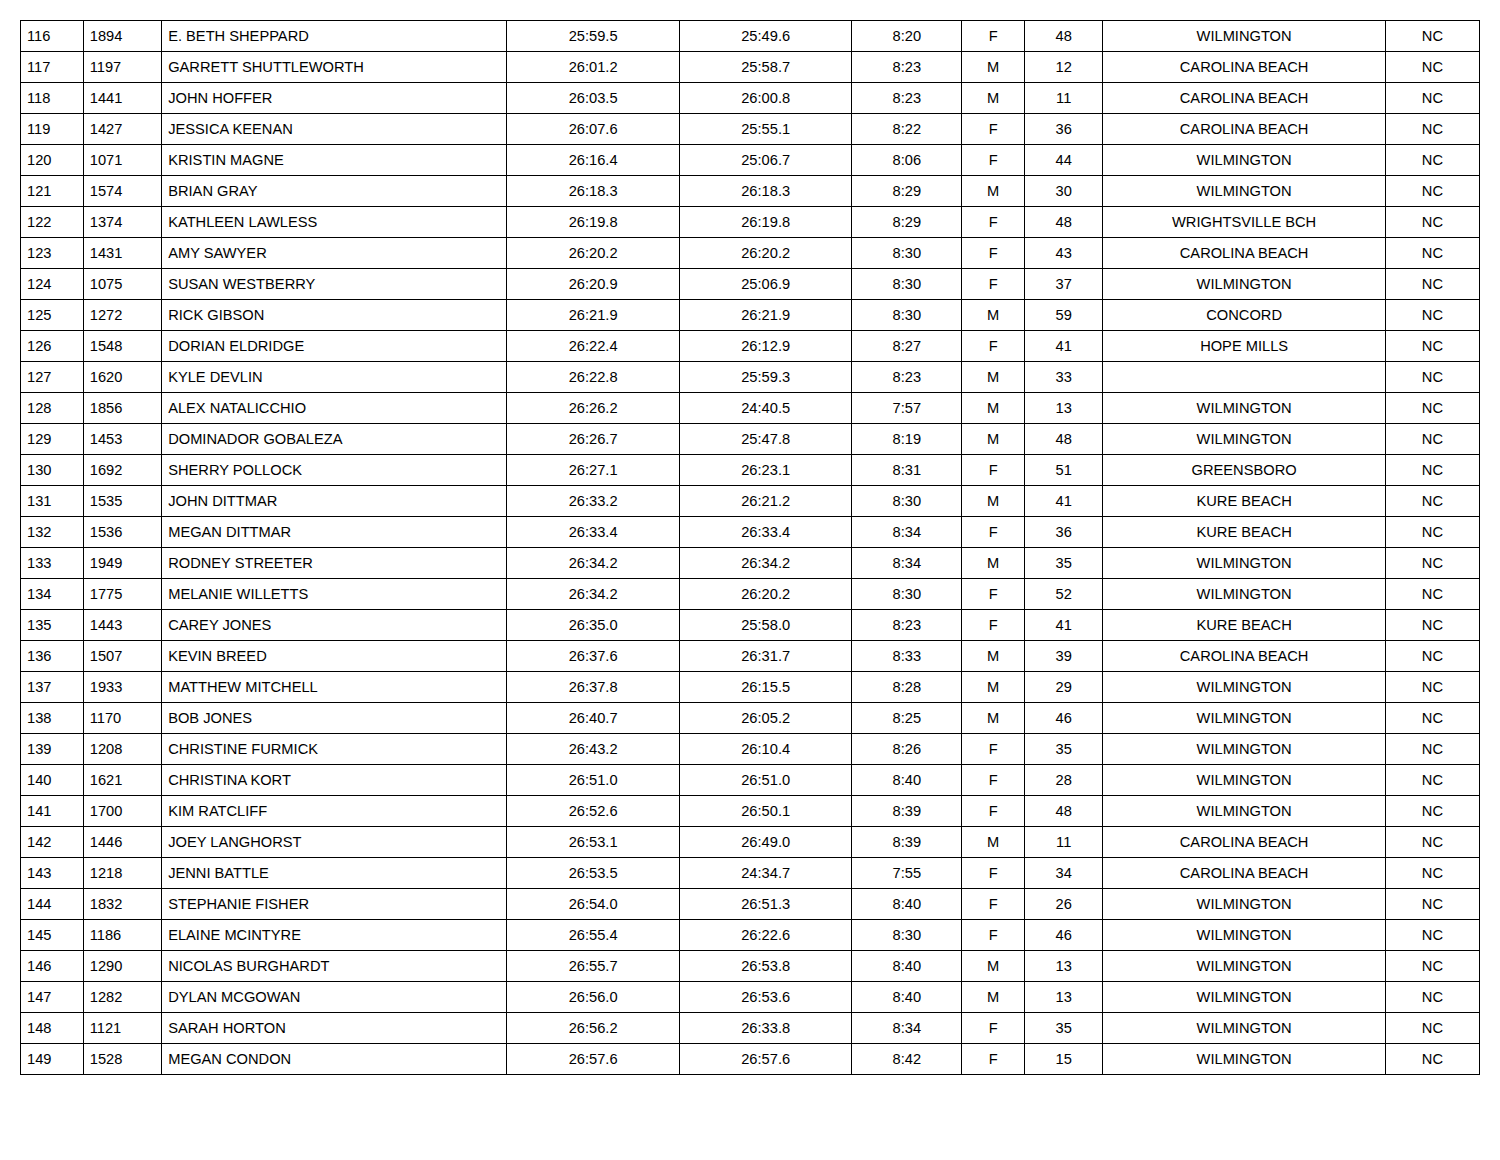| 116 | 1894 | E. BETH SHEPPARD | 25:59.5 | 25:49.6 | 8:20 | F | 48 | WILMINGTON | NC |
| 117 | 1197 | GARRETT SHUTTLEWORTH | 26:01.2 | 25:58.7 | 8:23 | M | 12 | CAROLINA BEACH | NC |
| 118 | 1441 | JOHN HOFFER | 26:03.5 | 26:00.8 | 8:23 | M | 11 | CAROLINA BEACH | NC |
| 119 | 1427 | JESSICA KEENAN | 26:07.6 | 25:55.1 | 8:22 | F | 36 | CAROLINA BEACH | NC |
| 120 | 1071 | KRISTIN MAGNE | 26:16.4 | 25:06.7 | 8:06 | F | 44 | WILMINGTON | NC |
| 121 | 1574 | BRIAN GRAY | 26:18.3 | 26:18.3 | 8:29 | M | 30 | WILMINGTON | NC |
| 122 | 1374 | KATHLEEN LAWLESS | 26:19.8 | 26:19.8 | 8:29 | F | 48 | WRIGHTSVILLE BCH | NC |
| 123 | 1431 | AMY SAWYER | 26:20.2 | 26:20.2 | 8:30 | F | 43 | CAROLINA BEACH | NC |
| 124 | 1075 | SUSAN WESTBERRY | 26:20.9 | 25:06.9 | 8:30 | F | 37 | WILMINGTON | NC |
| 125 | 1272 | RICK GIBSON | 26:21.9 | 26:21.9 | 8:30 | M | 59 | CONCORD | NC |
| 126 | 1548 | DORIAN ELDRIDGE | 26:22.4 | 26:12.9 | 8:27 | F | 41 | HOPE MILLS | NC |
| 127 | 1620 | KYLE DEVLIN | 26:22.8 | 25:59.3 | 8:23 | M | 33 | | NC |
| 128 | 1856 | ALEX NATALICCHIO | 26:26.2 | 24:40.5 | 7:57 | M | 13 | WILMINGTON | NC |
| 129 | 1453 | DOMINADOR GOBALEZA | 26:26.7 | 25:47.8 | 8:19 | M | 48 | WILMINGTON | NC |
| 130 | 1692 | SHERRY POLLOCK | 26:27.1 | 26:23.1 | 8:31 | F | 51 | GREENSBORO | NC |
| 131 | 1535 | JOHN DITTMAR | 26:33.2 | 26:21.2 | 8:30 | M | 41 | KURE BEACH | NC |
| 132 | 1536 | MEGAN DITTMAR | 26:33.4 | 26:33.4 | 8:34 | F | 36 | KURE BEACH | NC |
| 133 | 1949 | RODNEY STREETER | 26:34.2 | 26:34.2 | 8:34 | M | 35 | WILMINGTON | NC |
| 134 | 1775 | MELANIE WILLETTS | 26:34.2 | 26:20.2 | 8:30 | F | 52 | WILMINGTON | NC |
| 135 | 1443 | CAREY JONES | 26:35.0 | 25:58.0 | 8:23 | F | 41 | KURE BEACH | NC |
| 136 | 1507 | KEVIN BREED | 26:37.6 | 26:31.7 | 8:33 | M | 39 | CAROLINA BEACH | NC |
| 137 | 1933 | MATTHEW MITCHELL | 26:37.8 | 26:15.5 | 8:28 | M | 29 | WILMINGTON | NC |
| 138 | 1170 | BOB JONES | 26:40.7 | 26:05.2 | 8:25 | M | 46 | WILMINGTON | NC |
| 139 | 1208 | CHRISTINE FURMICK | 26:43.2 | 26:10.4 | 8:26 | F | 35 | WILMINGTON | NC |
| 140 | 1621 | CHRISTINA KORT | 26:51.0 | 26:51.0 | 8:40 | F | 28 | WILMINGTON | NC |
| 141 | 1700 | KIM RATCLIFF | 26:52.6 | 26:50.1 | 8:39 | F | 48 | WILMINGTON | NC |
| 142 | 1446 | JOEY LANGHORST | 26:53.1 | 26:49.0 | 8:39 | M | 11 | CAROLINA BEACH | NC |
| 143 | 1218 | JENNI BATTLE | 26:53.5 | 24:34.7 | 7:55 | F | 34 | CAROLINA BEACH | NC |
| 144 | 1832 | STEPHANIE FISHER | 26:54.0 | 26:51.3 | 8:40 | F | 26 | WILMINGTON | NC |
| 145 | 1186 | ELAINE MCINTYRE | 26:55.4 | 26:22.6 | 8:30 | F | 46 | WILMINGTON | NC |
| 146 | 1290 | NICOLAS BURGHARDT | 26:55.7 | 26:53.8 | 8:40 | M | 13 | WILMINGTON | NC |
| 147 | 1282 | DYLAN MCGOWAN | 26:56.0 | 26:53.6 | 8:40 | M | 13 | WILMINGTON | NC |
| 148 | 1121 | SARAH HORTON | 26:56.2 | 26:33.8 | 8:34 | F | 35 | WILMINGTON | NC |
| 149 | 1528 | MEGAN CONDON | 26:57.6 | 26:57.6 | 8:42 | F | 15 | WILMINGTON | NC |